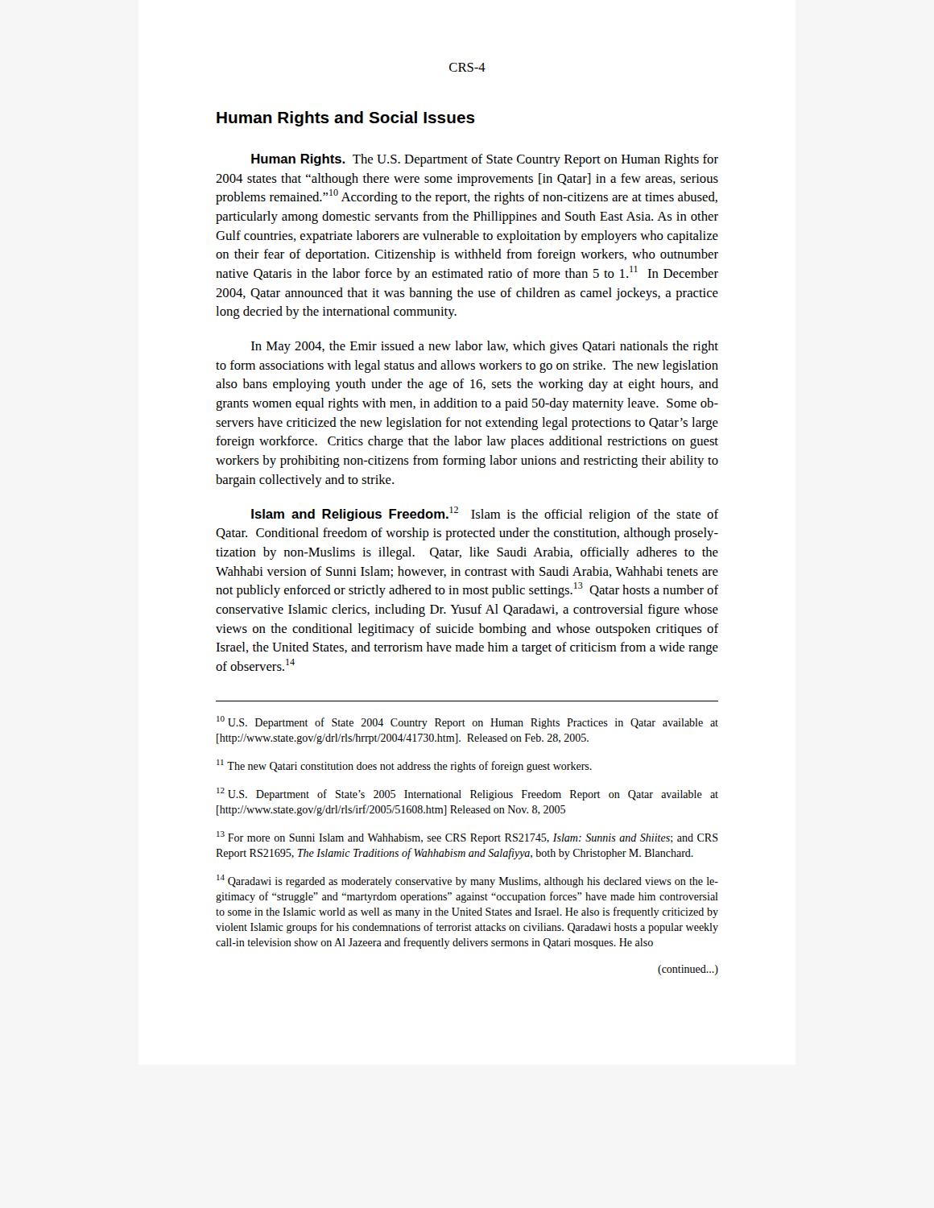CRS-4
Human Rights and Social Issues
Human Rights. The U.S. Department of State Country Report on Human Rights for 2004 states that “although there were some improvements [in Qatar] in a few areas, serious problems remained.”10 According to the report, the rights of non-citizens are at times abused, particularly among domestic servants from the Phillippines and South East Asia. As in other Gulf countries, expatriate laborers are vulnerable to exploitation by employers who capitalize on their fear of deportation. Citizenship is withheld from foreign workers, who outnumber native Qataris in the labor force by an estimated ratio of more than 5 to 1.11 In December 2004, Qatar announced that it was banning the use of children as camel jockeys, a practice long decried by the international community.
In May 2004, the Emir issued a new labor law, which gives Qatari nationals the right to form associations with legal status and allows workers to go on strike. The new legislation also bans employing youth under the age of 16, sets the working day at eight hours, and grants women equal rights with men, in addition to a paid 50-day maternity leave. Some observers have criticized the new legislation for not extending legal protections to Qatar’s large foreign workforce. Critics charge that the labor law places additional restrictions on guest workers by prohibiting non-citizens from forming labor unions and restricting their ability to bargain collectively and to strike.
Islam and Religious Freedom.12 Islam is the official religion of the state of Qatar. Conditional freedom of worship is protected under the constitution, although proselytization by non-Muslims is illegal. Qatar, like Saudi Arabia, officially adheres to the Wahhabi version of Sunni Islam; however, in contrast with Saudi Arabia, Wahhabi tenets are not publicly enforced or strictly adhered to in most public settings.13 Qatar hosts a number of conservative Islamic clerics, including Dr. Yusuf Al Qaradawi, a controversial figure whose views on the conditional legitimacy of suicide bombing and whose outspoken critiques of Israel, the United States, and terrorism have made him a target of criticism from a wide range of observers.14
10 U.S. Department of State 2004 Country Report on Human Rights Practices in Qatar available at [http://www.state.gov/g/drl/rls/hrrpt/2004/41730.htm]. Released on Feb. 28, 2005.
11 The new Qatari constitution does not address the rights of foreign guest workers.
12 U.S. Department of State’s 2005 International Religious Freedom Report on Qatar available at [http://www.state.gov/g/drl/rls/irf/2005/51608.htm] Released on Nov. 8, 2005
13 For more on Sunni Islam and Wahhabism, see CRS Report RS21745, Islam: Sunnis and Shiites; and CRS Report RS21695, The Islamic Traditions of Wahhabism and Salafiyya, both by Christopher M. Blanchard.
14 Qaradawi is regarded as moderately conservative by many Muslims, although his declared views on the legitimacy of “struggle” and “martyrdom operations” against “occupation forces” have made him controversial to some in the Islamic world as well as many in the United States and Israel. He also is frequently criticized by violent Islamic groups for his condemnations of terrorist attacks on civilians. Qaradawi hosts a popular weekly call-in television show on Al Jazeera and frequently delivers sermons in Qatari mosques. He also
(continued...)